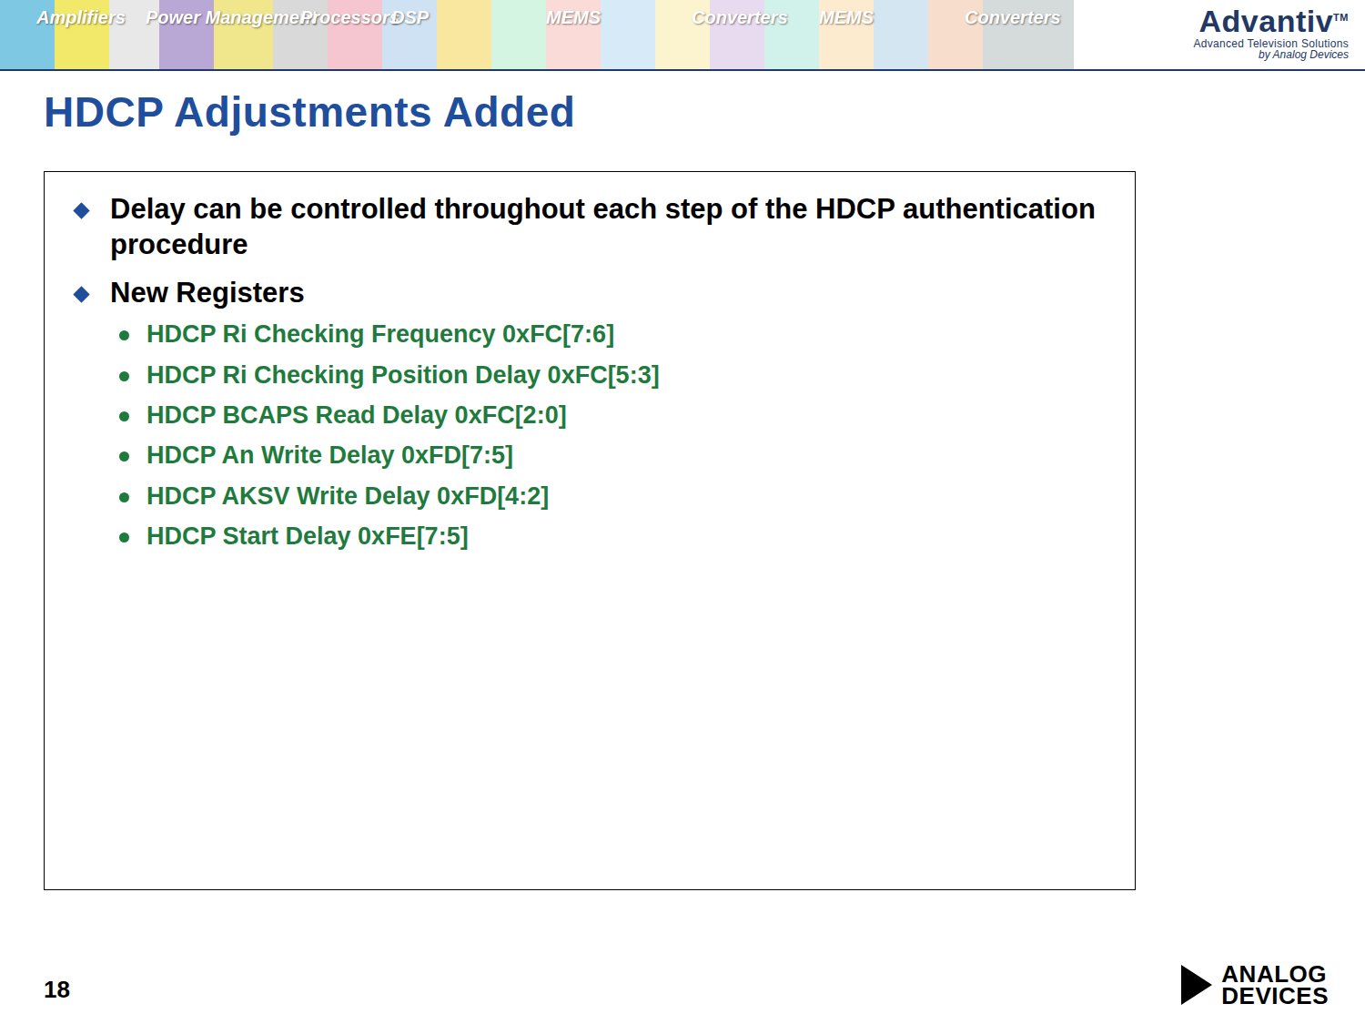Amplifiers Power Management Processors DSP MEMS Converters MEMS Converters
AdvantivTM
Advanced Television Solutions
by Analog Devices
HDCP Adjustments Added
Delay can be controlled throughout each step of the HDCP authentication procedure
New Registers
HDCP Ri Checking Frequency 0xFC[7:6]
HDCP Ri Checking Position Delay 0xFC[5:3]
HDCP BCAPS Read Delay 0xFC[2:0]
HDCP An Write Delay 0xFD[7:5]
HDCP AKSV Write Delay 0xFD[4:2]
HDCP Start Delay 0xFE[7:5]
18
ANALOG
DEVICES